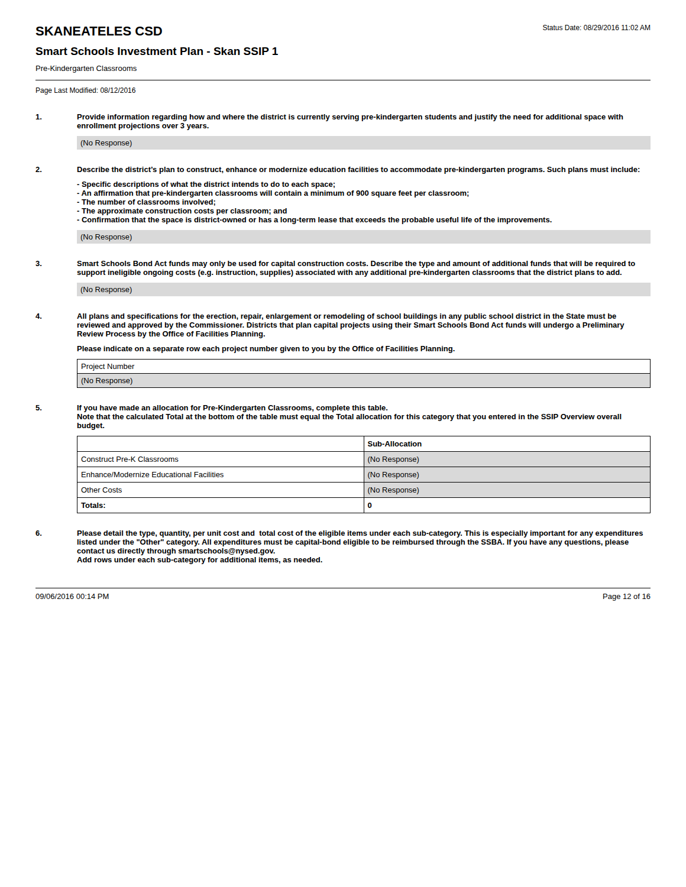Status Date: 08/29/2016 11:02 AM
SKANEATELES CSD
Smart Schools Investment Plan - Skan SSIP 1
Pre-Kindergarten Classrooms
Page Last Modified: 08/12/2016
1.
Provide information regarding how and where the district is currently serving pre-kindergarten students and justify the need for additional space with enrollment projections over 3 years.
(No Response)
2.
Describe the district’s plan to construct, enhance or modernize education facilities to accommodate pre-kindergarten programs. Such plans must include:
- Specific descriptions of what the district intends to do to each space;
- An affirmation that pre-kindergarten classrooms will contain a minimum of 900 square feet per classroom;
- The number of classrooms involved;
- The approximate construction costs per classroom; and
- Confirmation that the space is district-owned or has a long-term lease that exceeds the probable useful life of the improvements.
(No Response)
3.
Smart Schools Bond Act funds may only be used for capital construction costs. Describe the type and amount of additional funds that will be required to support ineligible ongoing costs (e.g. instruction, supplies) associated with any additional pre-kindergarten classrooms that the district plans to add.
(No Response)
4.
All plans and specifications for the erection, repair, enlargement or remodeling of school buildings in any public school district in the State must be reviewed and approved by the Commissioner. Districts that plan capital projects using their Smart Schools Bond Act funds will undergo a Preliminary Review Process by the Office of Facilities Planning.
Please indicate on a separate row each project number given to you by the Office of Facilities Planning.
| Project Number |
| --- |
| (No Response) |
5.
If you have made an allocation for Pre-Kindergarten Classrooms, complete this table.
Note that the calculated Total at the bottom of the table must equal the Total allocation for this category that you entered in the SSIP Overview overall budget.
| | Sub-Allocation |
| --- | --- |
| Construct Pre-K Classrooms | (No Response) |
| Enhance/Modernize Educational Facilities | (No Response) |
| Other Costs | (No Response) |
| Totals: | 0 |
6.
Please detail the type, quantity, per unit cost and total cost of the eligible items under each sub-category. This is especially important for any expenditures listed under the "Other" category. All expenditures must be capital-bond eligible to be reimbursed through the SSBA. If you have any questions, please contact us directly through smartschools@nysed.gov.
Add rows under each sub-category for additional items, as needed.
09/06/2016 00:14 PM Page 12 of 16